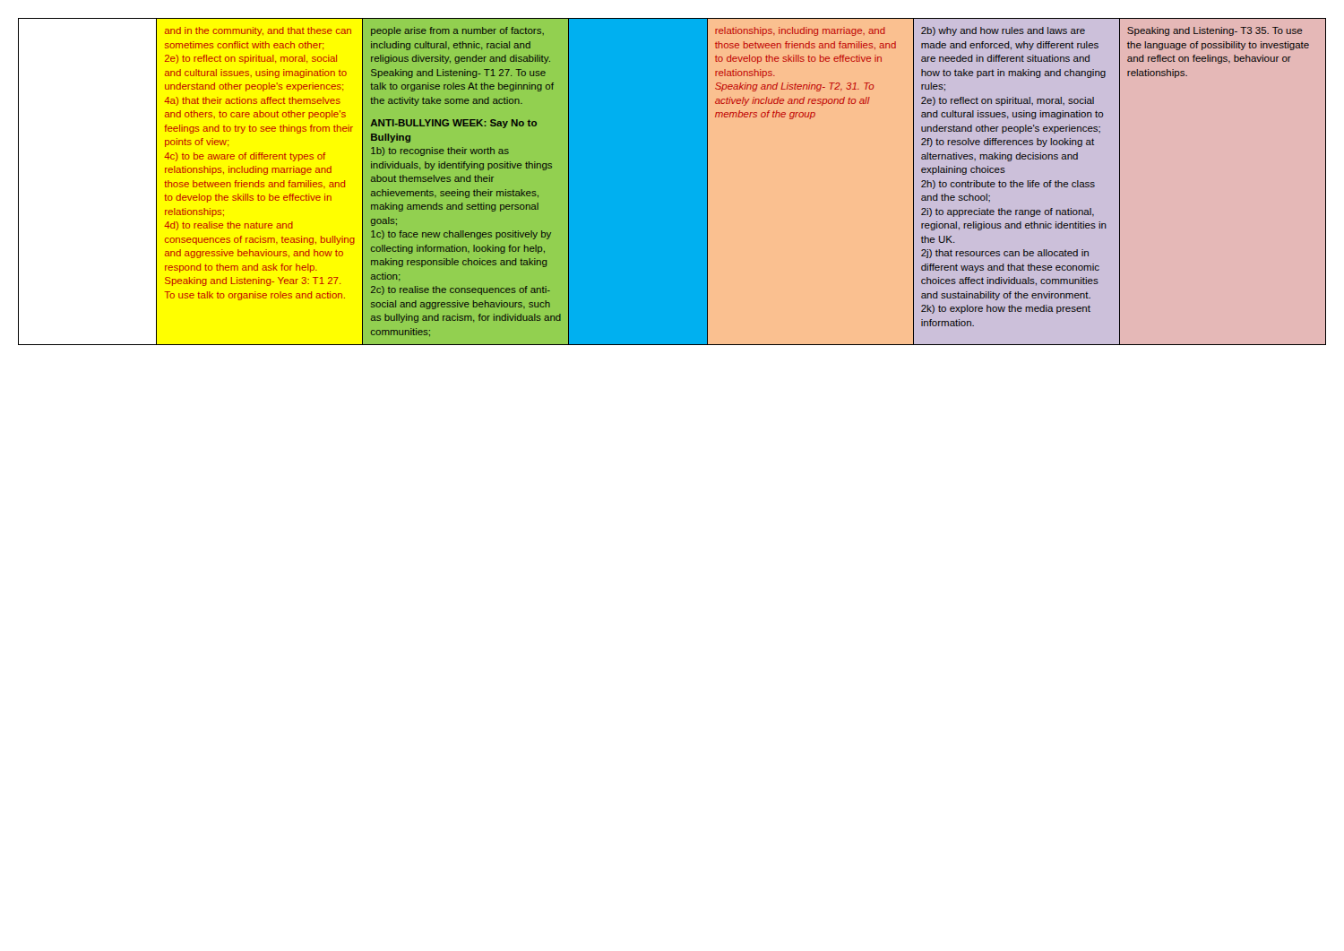| | and in the community, and that these can sometimes conflict with each other; 2e) to reflect on spiritual, moral, social and cultural issues, using imagination to understand other people's experiences; 4a) that their actions affect themselves and others, to care about other people's feelings and to try to see things from their points of view; 4c) to be aware of different types of relationships, including marriage and those between friends and families, and to develop the skills to be effective in relationships; 4d) to realise the nature and consequences of racism, teasing, bullying and aggressive behaviours, and how to respond to them and ask for help. Speaking and Listening- Year 3: T1 27. To use talk to organise roles and action. | people arise from a number of factors, including cultural, ethnic, racial and religious diversity, gender and disability. Speaking and Listening- T1 27. To use talk to organise roles At the beginning of the activity take some and action. ANTI-BULLYING WEEK: Say No to Bullying 1b) to recognise their worth as individuals, by identifying positive things about themselves and their achievements, seeing their mistakes, making amends and setting personal goals; 1c) to face new challenges positively by collecting information, looking for help, making responsible choices and taking action; 2c) to realise the consequences of anti-social and aggressive behaviours, such as bullying and racism, for individuals and communities; | | relationships, including marriage, and those between friends and families, and to develop the skills to be effective in relationships. Speaking and Listening- T2, 31. To actively include and respond to all members of the group | 2b) why and how rules and laws are made and enforced, why different rules are needed in different situations and how to take part in making and changing rules; 2e) to reflect on spiritual, moral, social and cultural issues, using imagination to understand other people's experiences; 2f) to resolve differences by looking at alternatives, making decisions and explaining choices 2h) to contribute to the life of the class and the school; 2i) to appreciate the range of national, regional, religious and ethnic identities in the UK. 2j) that resources can be allocated in different ways and that these economic choices affect individuals, communities and sustainability of the environment. 2k) to explore how the media present information. | Speaking and Listening- T3 35. To use the language of possibility to investigate and reflect on feelings, behaviour or relationships. |